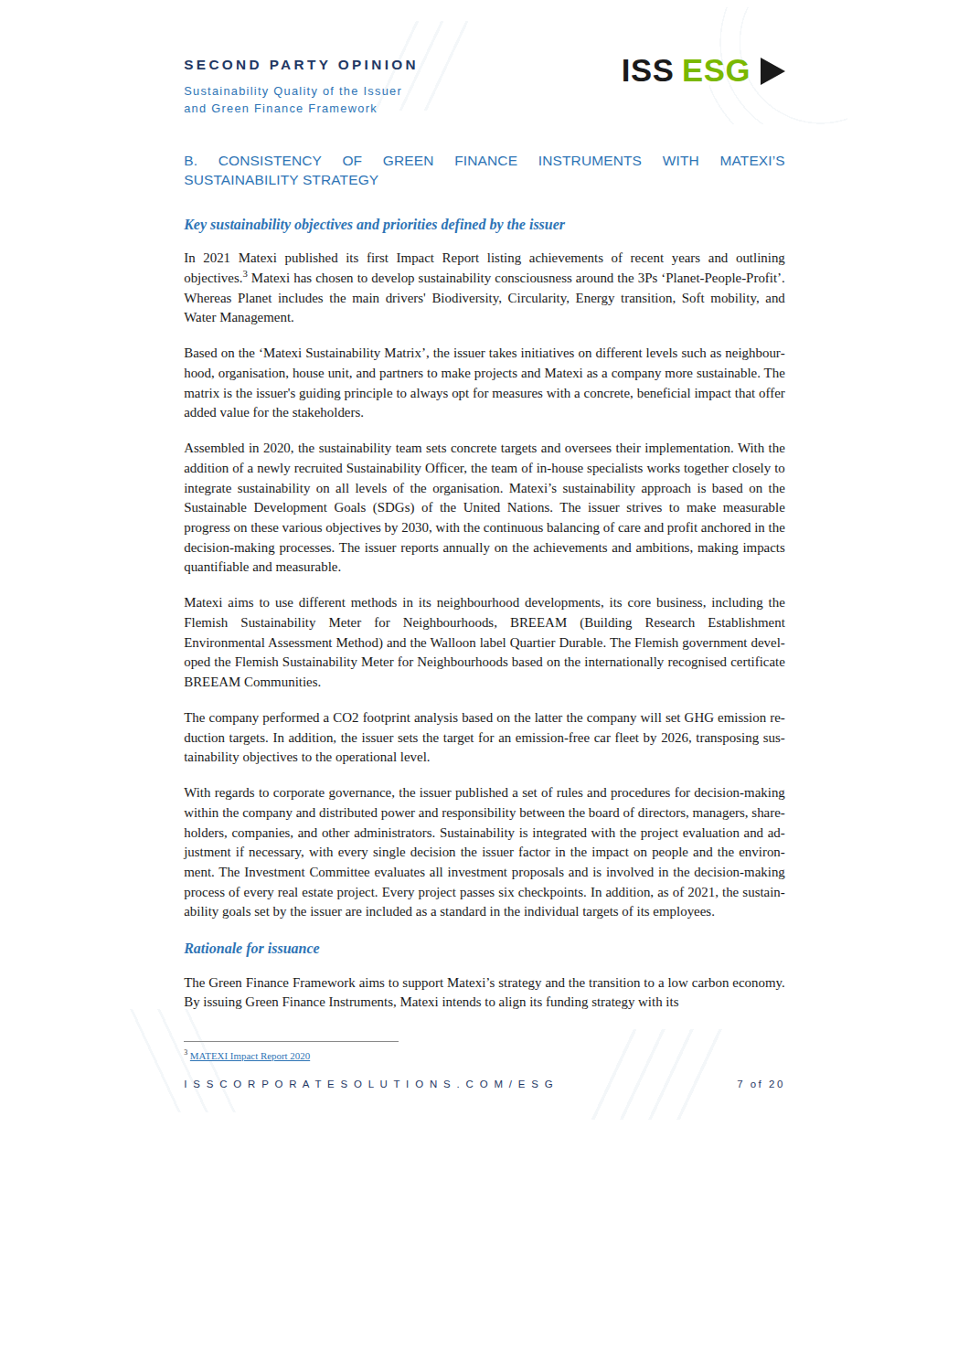Second Party Opinion
Sustainability Quality of the Issuer
and Green Finance Framework
ISS ESG
B. Consistency of Green Finance Instruments with Matexi’s Sustainability Strategy
Key sustainability objectives and priorities defined by the issuer
In 2021 Matexi published its first Impact Report listing achievements of recent years and outlining objectives.3 Matexi has chosen to develop sustainability consciousness around the 3Ps ‘Planet-People-Profit’. Whereas Planet includes the main drivers' Biodiversity, Circularity, Energy transition, Soft mobility, and Water Management.
Based on the ‘Matexi Sustainability Matrix’, the issuer takes initiatives on different levels such as neighbourhood, organisation, house unit, and partners to make projects and Matexi as a company more sustainable. The matrix is the issuer's guiding principle to always opt for measures with a concrete, beneficial impact that offer added value for the stakeholders.
Assembled in 2020, the sustainability team sets concrete targets and oversees their implementation. With the addition of a newly recruited Sustainability Officer, the team of in-house specialists works together closely to integrate sustainability on all levels of the organisation. Matexi’s sustainability approach is based on the Sustainable Development Goals (SDGs) of the United Nations. The issuer strives to make measurable progress on these various objectives by 2030, with the continuous balancing of care and profit anchored in the decision-making processes. The issuer reports annually on the achievements and ambitions, making impacts quantifiable and measurable.
Matexi aims to use different methods in its neighbourhood developments, its core business, including the Flemish Sustainability Meter for Neighbourhoods, BREEAM (Building Research Establishment Environmental Assessment Method) and the Walloon label Quartier Durable. The Flemish government developed the Flemish Sustainability Meter for Neighbourhoods based on the internationally recognised certificate BREEAM Communities.
The company performed a CO2 footprint analysis based on the latter the company will set GHG emission reduction targets. In addition, the issuer sets the target for an emission-free car fleet by 2026, transposing sustainability objectives to the operational level.
With regards to corporate governance, the issuer published a set of rules and procedures for decision-making within the company and distributed power and responsibility between the board of directors, managers, shareholders, companies, and other administrators. Sustainability is integrated with the project evaluation and adjustment if necessary, with every single decision the issuer factor in the impact on people and the environment. The Investment Committee evaluates all investment proposals and is involved in the decision-making process of every real estate project. Every project passes six checkpoints. In addition, as of 2021, the sustainability goals set by the issuer are included as a standard in the individual targets of its employees.
Rationale for issuance
The Green Finance Framework aims to support Matexi’s strategy and the transition to a low carbon economy. By issuing Green Finance Instruments, Matexi intends to align its funding strategy with its
3 MATEXI Impact Report 2020
I S S C O R P O R A T E S O L U T I O N S . C O M / E S G
7 of 20